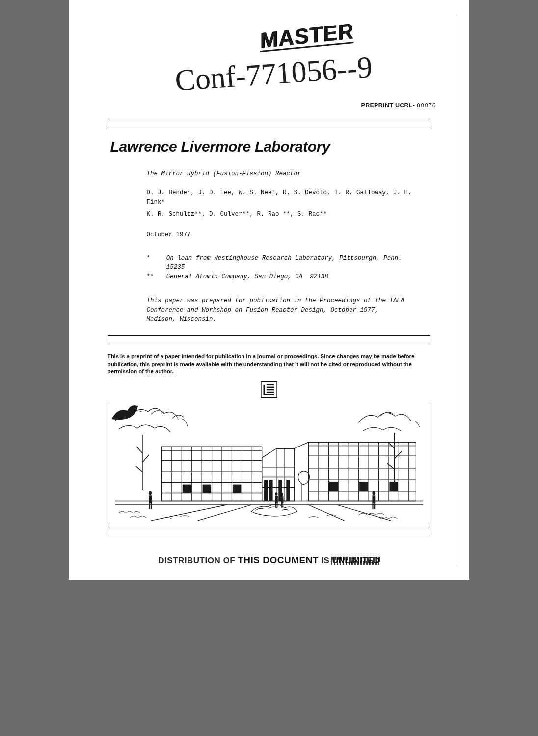MASTER
Conf-771056--9
PREPRINT UCRL- 80076
Lawrence Livermore Laboratory
The Mirror Hybrid (Fusion-Fission) Reactor
D. J. Bender, J. D. Lee, W. S. Neef, R. S. Devoto, T. R. Galloway, J. H. Fink*
K. R. Schultz**, D. Culver**, R. Rao **, S. Rao**
October 1977
*On loan from Westinghouse Research Laboratory, Pittsburgh, Penn. 15235
**General Atomic Company, San Diego, CA 92138
This paper was prepared for publication in the Proceedings of the IAEA
Conference and Workshop on Fusion Reactor Design, October 1977,
Madison, Wisconsin.
This is a preprint of a paper intended for publication in a journal or proceedings. Since changes may be made before publication, this preprint is made available with the understanding that it will not be cited or reproduced without the permission of the author.
DISTRIBUTION OF THIS DOCUMENT IS UNLIMITED